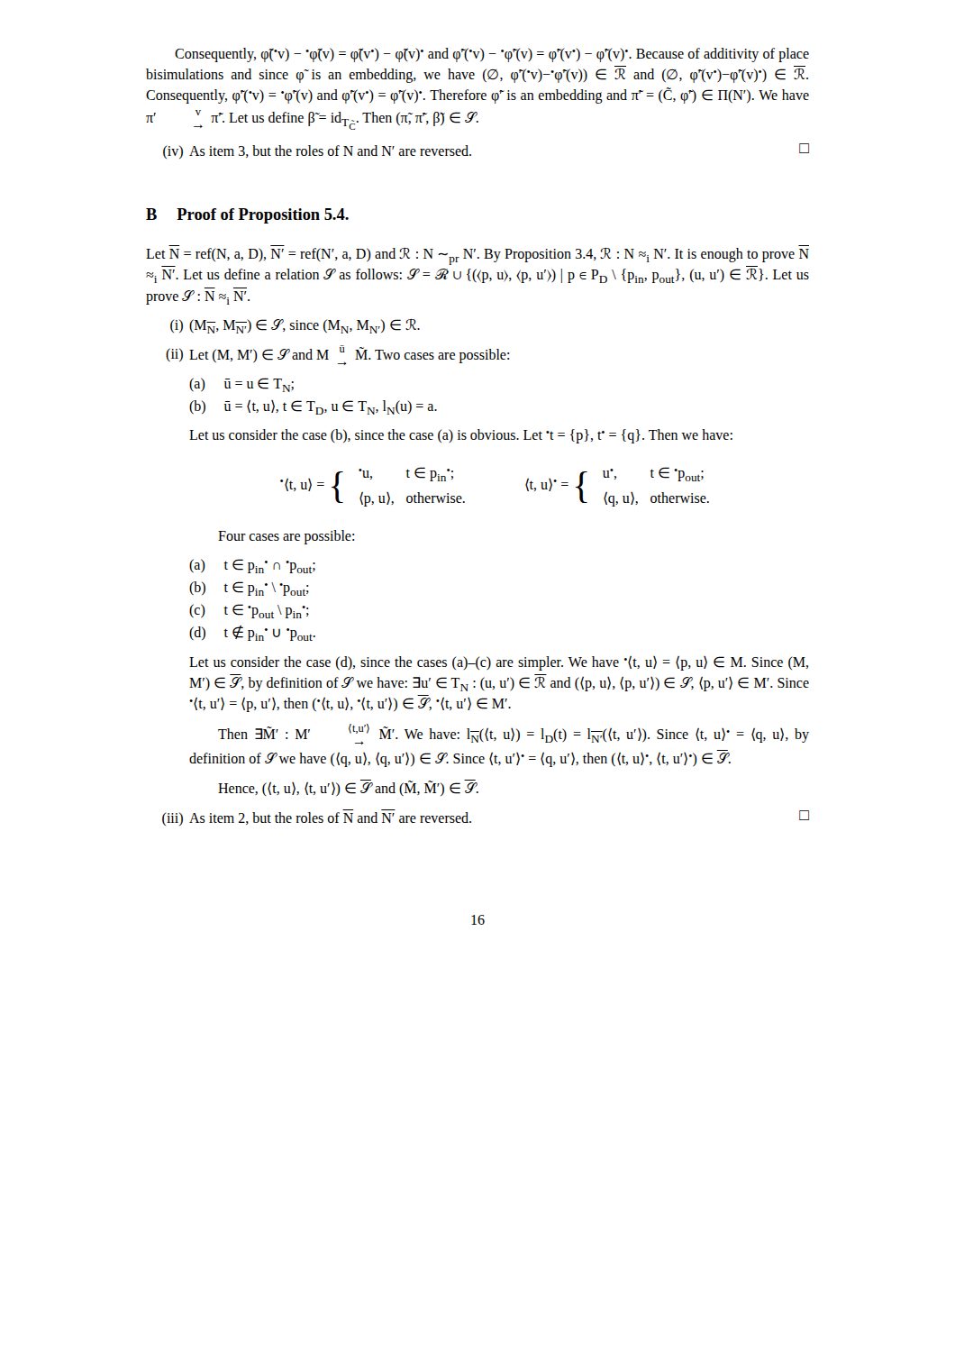Consequently, φ̃(•v) − •φ̃(v) = φ̃(v•) − φ̃(v)• and φ̃′(•v) − •φ̃′(v) = φ̃′(v•) − φ̃′(v)•. Because of additivity of place bisimulations and since φ̃ is an embedding, we have (∅, φ̃′(•v)−•φ̃′(v)) ∈ ℛ and (∅, φ̃′(v•)−φ̃′(v)•) ∈ ℛ. Consequently, φ̃′(•v) = •φ̃′(v) and φ̃′(v•) = φ̃′(v)•. Therefore φ̃′ is an embedding and π̃′ = (C̃, φ̃′) ∈ Π(N′). We have π′ v→ π̃′. Let us define β̃ = idTC̃. Then (π̃, π̃′, β̃) ∈ 𝒮.
(iv) As item 3, but the roles of N and N′ are reversed. □
BProof of Proposition 5.4.
Let N = ref(N, a, D), N′ = ref(N′, a, D) and ℛ : N ∼pr N′. By Proposition 3.4, ℛ : N ≈i N′. It is enough to prove N ≈i N′. Let us define a relation 𝒮 as follows: 𝒮 = ℛ ∪ {(⟨p, u⟩, ⟨p, u′⟩) | p ∈ PD \ {pin, pout}, (u, u′) ∈ ℛ}. Let us prove 𝒮 : N ≈i N′.
(i)(MN, MN′) ∈ 𝒮, since (MN, MN′) ∈ ℛ.
(ii) Let (M, M′) ∈ 𝒮 and M ū→ M̃. Two cases are possible:
(a) ū = u ∈ TN;
(b) ū = ⟨t, u⟩, t ∈ TD, u ∈ TN, lN(u) = a.
Let us consider the case (b), since the case (a) is obvious. Let •t = {p}, t• = {q}. Then we have:
•⟨t, u⟩ = {
| • u, | t ∈ p in • ; |
| ⟨p, u⟩, | otherwise. |
⟨t, u⟩• = {
| u • , | t ∈ • p out ; |
| ⟨q, u⟩, | otherwise. |
Four cases are possible:
(a) t ∈ pin• ∩ •pout;
(b) t ∈ pin• \ •pout;
(c) t ∈ •pout \ pin•;
(d) t ∉ pin• ∪ •pout.
Let us consider the case (d), since the cases (a)–(c) are simpler. We have •⟨t, u⟩ = ⟨p, u⟩ ∈ M. Since (M, M′) ∈ 𝒮, by definition of 𝒮 we have: ∃u′ ∈ TN : (u, u′) ∈ ℛ and (⟨p, u⟩, ⟨p, u′⟩) ∈ 𝒮, ⟨p, u′⟩ ∈ M′. Since •⟨t, u′⟩ = ⟨p, u′⟩, then (•⟨t, u⟩, •⟨t, u′⟩) ∈ 𝒮, •⟨t, u′⟩ ∈ M′.
Then ∃M̃′ : M′ ⟨t,u′⟩→ M̃′. We have: lN(⟨t, u⟩) = lD(t) = lN′(⟨t, u′⟩). Since ⟨t, u⟩• = ⟨q, u⟩, by definition of 𝒮 we have (⟨q, u⟩, ⟨q, u′⟩) ∈ 𝒮. Since ⟨t, u′⟩• = ⟨q, u′⟩, then (⟨t, u⟩•, ⟨t, u′⟩•) ∈ 𝒮.
Hence, (⟨t, u⟩, ⟨t, u′⟩) ∈ 𝒮 and (M̃, M̃′) ∈ 𝒮.
(iii) As item 2, but the roles of N and N′ are reversed. □
16